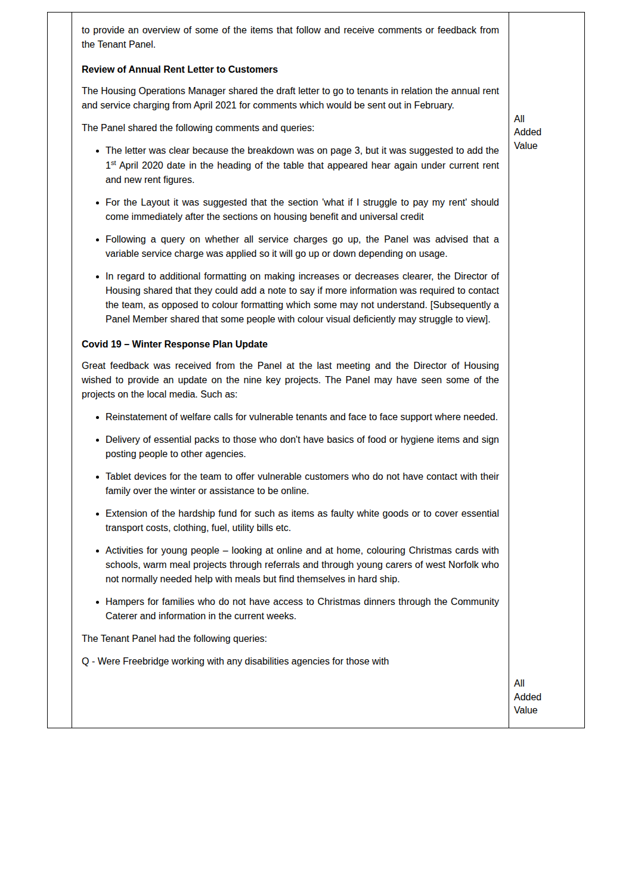to provide an overview of some of the items that follow and receive comments or feedback from the Tenant Panel.
Review of Annual Rent Letter to Customers
The Housing Operations Manager shared the draft letter to go to tenants in relation the annual rent and service charging from April 2021 for comments which would be sent out in February.
The Panel shared the following comments and queries:
The letter was clear because the breakdown was on page 3, but it was suggested to add the 1st April 2020 date in the heading of the table that appeared hear again under current rent and new rent figures.
For the Layout it was suggested that the section 'what if I struggle to pay my rent' should come immediately after the sections on housing benefit and universal credit
Following a query on whether all service charges go up, the Panel was advised that a variable service charge was applied so it will go up or down depending on usage.
In regard to additional formatting on making increases or decreases clearer, the Director of Housing shared that they could add a note to say if more information was required to contact the team, as opposed to colour formatting which some may not understand. [Subsequently a Panel Member shared that some people with colour visual deficiently may struggle to view].
Covid 19 – Winter Response Plan Update
Great feedback was received from the Panel at the last meeting and the Director of Housing wished to provide an update on the nine key projects. The Panel may have seen some of the projects on the local media. Such as:
Reinstatement of welfare calls for vulnerable tenants and face to face support where needed.
Delivery of essential packs to those who don't have basics of food or hygiene items and sign posting people to other agencies.
Tablet devices for the team to offer vulnerable customers who do not have contact with their family over the winter or assistance to be online.
Extension of the hardship fund for such as items as faulty white goods or to cover essential transport costs, clothing, fuel, utility bills etc.
Activities for young people – looking at online and at home, colouring Christmas cards with schools, warm meal projects through referrals and through young carers of west Norfolk who not normally needed help with meals but find themselves in hard ship.
Hampers for families who do not have access to Christmas dinners through the Community Caterer and information in the current weeks.
The Tenant Panel had the following queries:
Q - Were Freebridge working with any disabilities agencies for those with
All
Added
Value
All
Added
Value